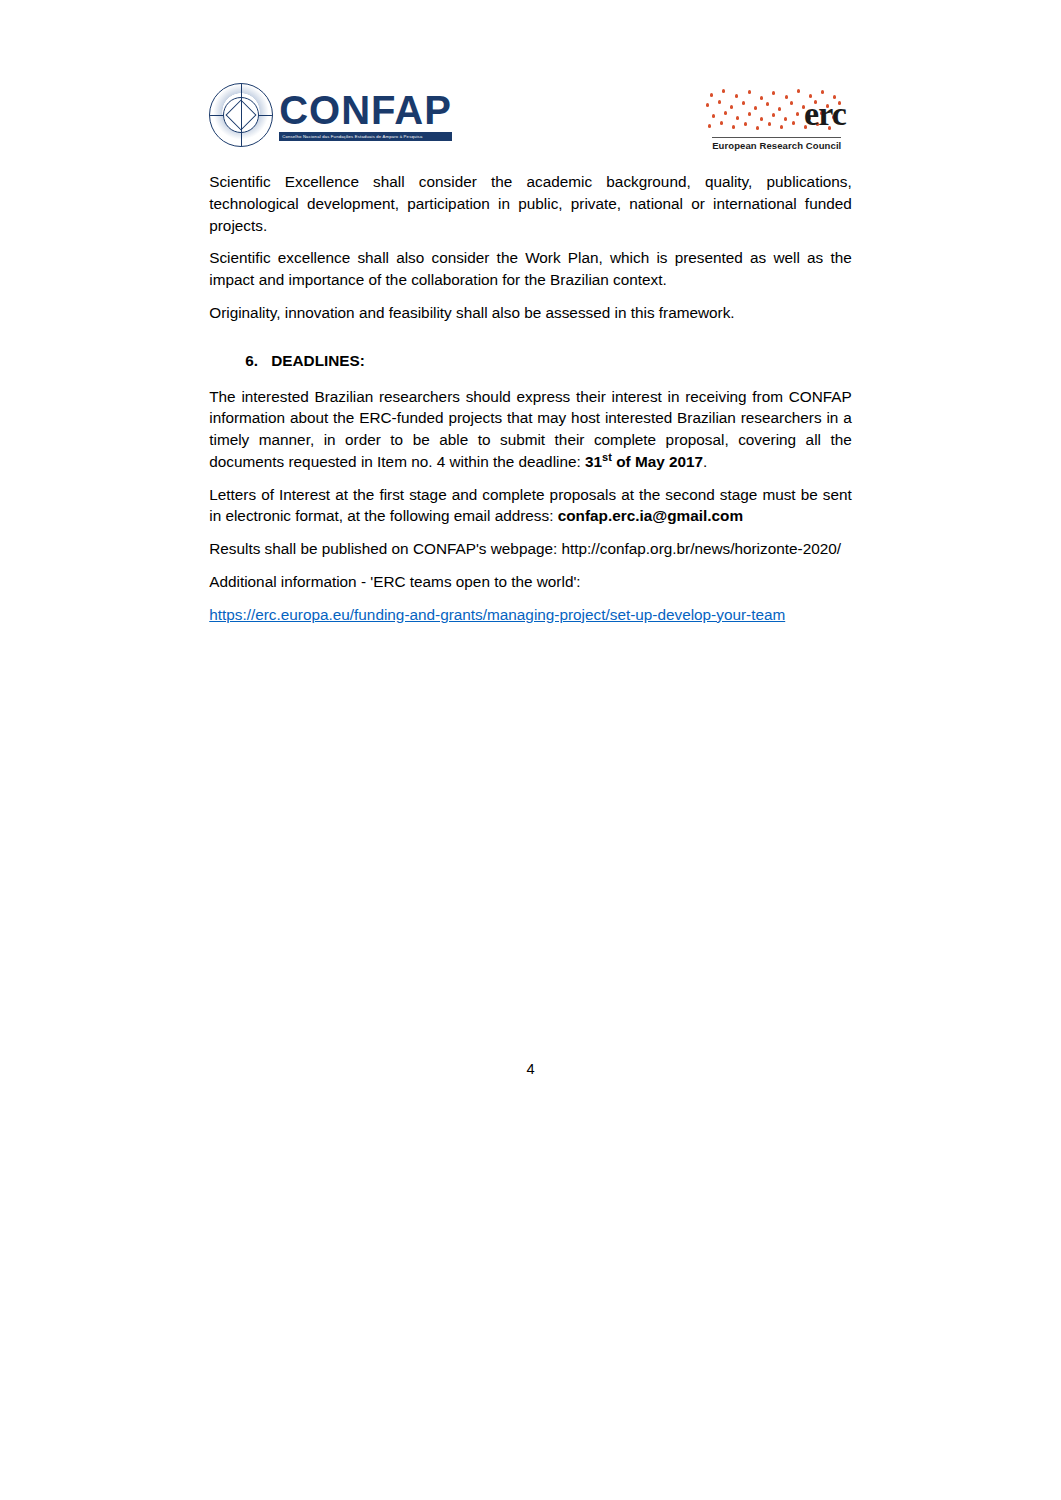CONFAP
Conselho Nacional das Fundações Estaduais de Amparo à Pesquisa
erc
European Research Council
Scientific Excellence shall consider the academic background, quality, publications, technological development, participation in public, private, national or international funded projects.
Scientific excellence shall also consider the Work Plan, which is presented as well as the impact and importance of the collaboration for the Brazilian context.
Originality, innovation and feasibility shall also be assessed in this framework.
6. DEADLINES:
The interested Brazilian researchers should express their interest in receiving from CONFAP information about the ERC-funded projects that may host interested Brazilian researchers in a timely manner, in order to be able to submit their complete proposal, covering all the documents requested in Item no. 4 within the deadline: 31st of May 2017.
Letters of Interest at the first stage and complete proposals at the second stage must be sent in electronic format, at the following email address: confap.erc.ia@gmail.com
Results shall be published on CONFAP's webpage: http://confap.org.br/news/horizonte-2020/
Additional information - 'ERC teams open to the world':
https://erc.europa.eu/funding-and-grants/managing-project/set-up-develop-your-team
4